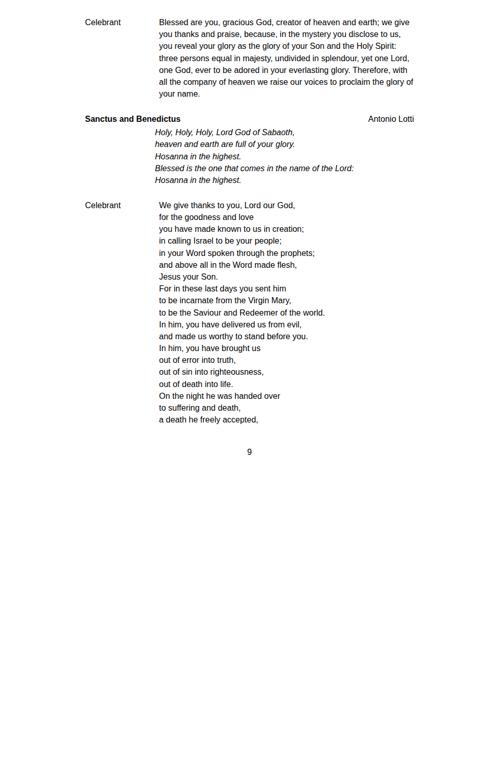Celebrant
Blessed are you, gracious God, creator of heaven and earth; we give you thanks and praise, because, in the mystery you disclose to us, you reveal your glory as the glory of your Son and the Holy Spirit: three persons equal in majesty, undivided in splendour, yet one Lord, one God, ever to be adored in your everlasting glory. Therefore, with all the company of heaven we raise our voices to proclaim the glory of your name.
Sanctus and Benedictus Antonio Lotti
Holy, Holy, Holy, Lord God of Sabaoth,
heaven and earth are full of your glory.
Hosanna in the highest.
Blessed is the one that comes in the name of the Lord:
Hosanna in the highest.
Celebrant
We give thanks to you, Lord our God,
for the goodness and love
you have made known to us in creation;
in calling Israel to be your people;
in your Word spoken through the prophets;
and above all in the Word made flesh,
Jesus your Son.
For in these last days you sent him
to be incarnate from the Virgin Mary,
to be the Saviour and Redeemer of the world.
In him, you have delivered us from evil,
and made us worthy to stand before you.
In him, you have brought us
out of error into truth,
out of sin into righteousness,
out of death into life.
On the night he was handed over
to suffering and death,
a death he freely accepted,
9